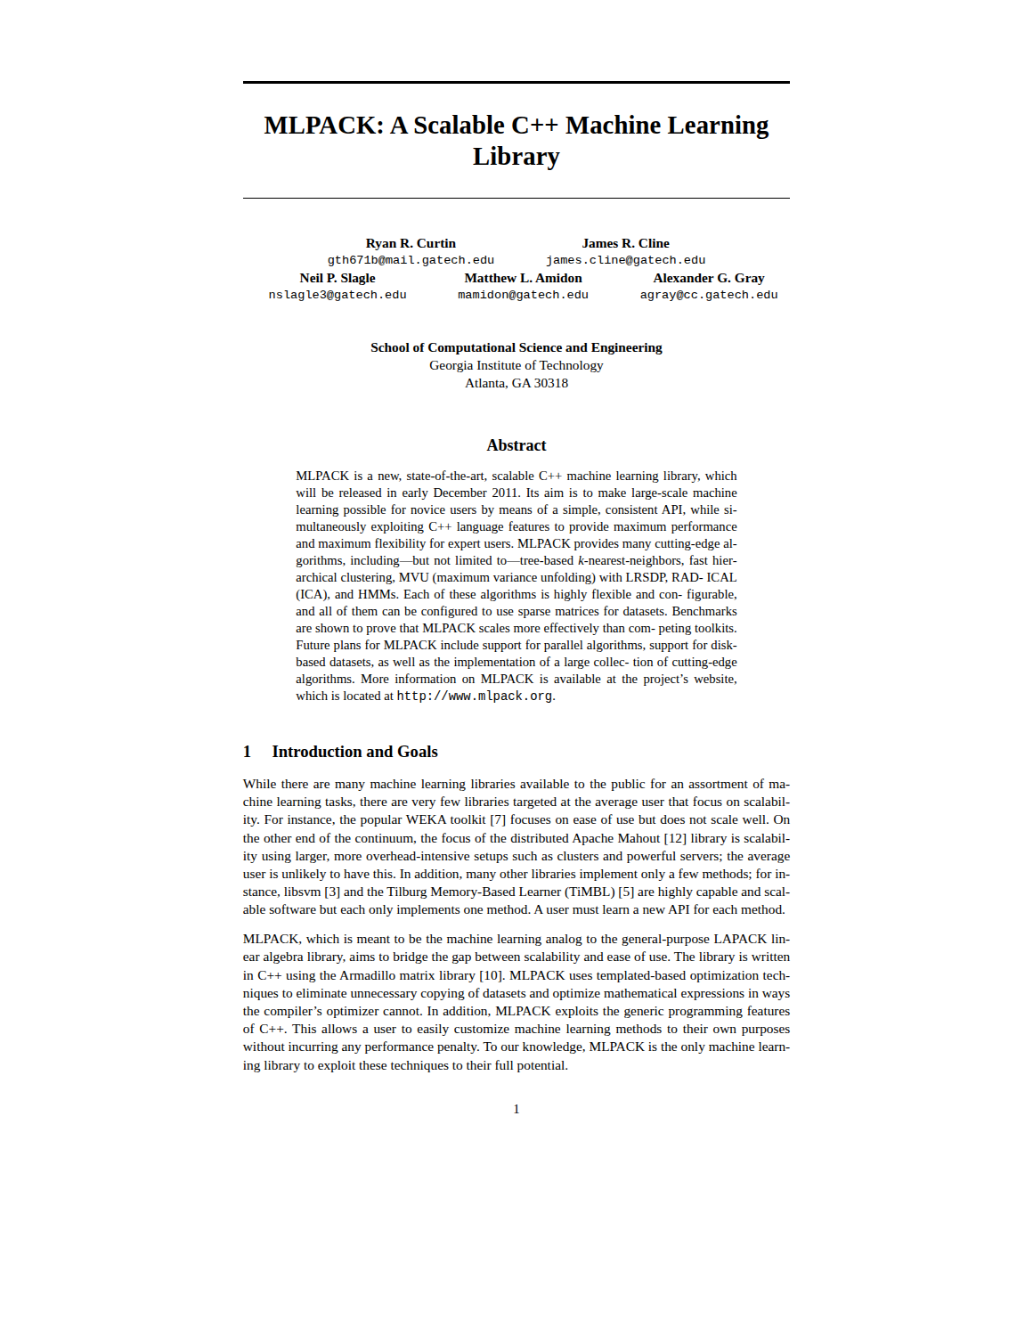MLPACK: A Scalable C++ Machine Learning
Library
| Ryan R. Curtin gth671b@mail.gatech.edu | James R. Cline james.cline@gatech.edu |
| Neil P. Slagle nslagle3@gatech.edu | Matthew L. Amidon mamidon@gatech.edu | Alexander G. Gray agray@cc.gatech.edu |
School of Computational Science and Engineering
Georgia Institute of Technology
Atlanta, GA 30318
Abstract
MLPACK is a new, state-of-the-art, scalable C++ machine learning library, which will be released in early December 2011. Its aim is to make large-scale machine learning possible for novice users by means of a simple, consistent API, while si- multaneously exploiting C++ language features to provide maximum performance and maximum flexibility for expert users. MLPACK provides many cutting-edge algorithms, including—but not limited to—tree-based k-nearest-neighbors, fast hierarchical clustering, MVU (maximum variance unfolding) with LRSDP, RAD- ICAL (ICA), and HMMs. Each of these algorithms is highly flexible and con- figurable, and all of them can be configured to use sparse matrices for datasets. Benchmarks are shown to prove that MLPACK scales more effectively than com- peting toolkits. Future plans for MLPACK include support for parallel algorithms, support for disk-based datasets, as well as the implementation of a large collec- tion of cutting-edge algorithms. More information on MLPACK is available at the project’s website, which is located at http://www.mlpack.org.
1 Introduction and Goals
While there are many machine learning libraries available to the public for an assortment of machine learning tasks, there are very few libraries targeted at the average user that focus on scalability. For instance, the popular WEKA toolkit [7] focuses on ease of use but does not scale well. On the other end of the continuum, the focus of the distributed Apache Mahout [12] library is scalability using larger, more overhead-intensive setups such as clusters and powerful servers; the average user is unlikely to have this. In addition, many other libraries implement only a few methods; for instance, libsvm [3] and the Tilburg Memory-Based Learner (TiMBL) [5] are highly capable and scalable software but each only implements one method. A user must learn a new API for each method.
MLPACK, which is meant to be the machine learning analog to the general-purpose LAPACK linear algebra library, aims to bridge the gap between scalability and ease of use. The library is written in C++ using the Armadillo matrix library [10]. MLPACK uses templated-based optimization tech- niques to eliminate unnecessary copying of datasets and optimize mathematical expressions in ways the compiler’s optimizer cannot. In addition, MLPACK exploits the generic programming features of C++. This allows a user to easily customize machine learning methods to their own purposes without incurring any performance penalty. To our knowledge, MLPACK is the only machine learn- ing library to exploit these techniques to their full potential.
1